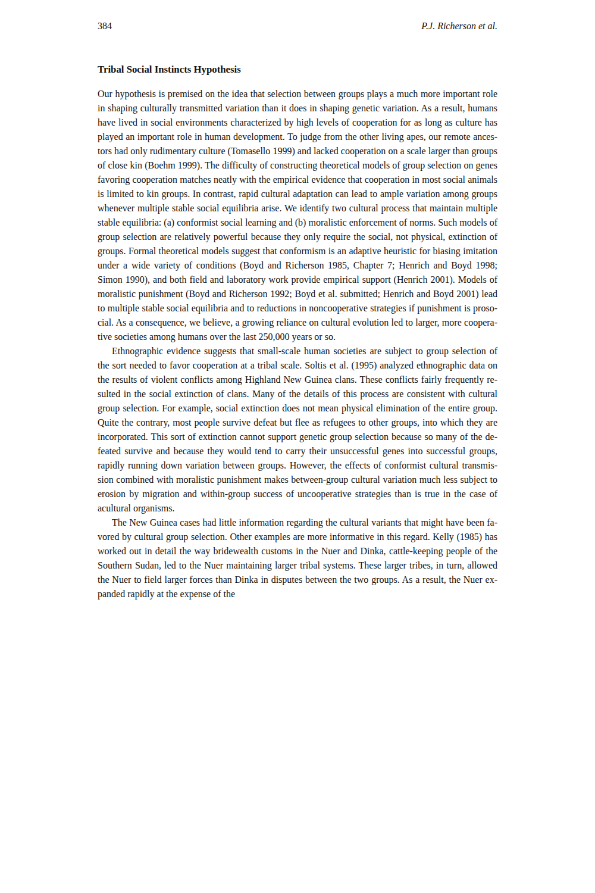384 P.J. Richerson et al.
Tribal Social Instincts Hypothesis
Our hypothesis is premised on the idea that selection between groups plays a much more important role in shaping culturally transmitted variation than it does in shaping genetic variation. As a result, humans have lived in social environments characterized by high levels of cooperation for as long as culture has played an important role in human development. To judge from the other living apes, our remote ancestors had only rudimentary culture (Tomasello 1999) and lacked cooperation on a scale larger than groups of close kin (Boehm 1999). The difficulty of constructing theoretical models of group selection on genes favoring cooperation matches neatly with the empirical evidence that cooperation in most social animals is limited to kin groups. In contrast, rapid cultural adaptation can lead to ample variation among groups whenever multiple stable social equilibria arise. We identify two cultural process that maintain multiple stable equilibria: (a) conformist social learning and (b) moralistic enforcement of norms. Such models of group selection are relatively powerful because they only require the social, not physical, extinction of groups. Formal theoretical models suggest that conformism is an adaptive heuristic for biasing imitation under a wide variety of conditions (Boyd and Richerson 1985, Chapter 7; Henrich and Boyd 1998; Simon 1990), and both field and laboratory work provide empirical support (Henrich 2001). Models of moralistic punishment (Boyd and Richerson 1992; Boyd et al. submitted; Henrich and Boyd 2001) lead to multiple stable social equilibria and to reductions in noncooperative strategies if punishment is prosocial. As a consequence, we believe, a growing reliance on cultural evolution led to larger, more cooperative societies among humans over the last 250,000 years or so.
Ethnographic evidence suggests that small-scale human societies are subject to group selection of the sort needed to favor cooperation at a tribal scale. Soltis et al. (1995) analyzed ethnographic data on the results of violent conflicts among Highland New Guinea clans. These conflicts fairly frequently resulted in the social extinction of clans. Many of the details of this process are consistent with cultural group selection. For example, social extinction does not mean physical elimination of the entire group. Quite the contrary, most people survive defeat but flee as refugees to other groups, into which they are incorporated. This sort of extinction cannot support genetic group selection because so many of the defeated survive and because they would tend to carry their unsuccessful genes into successful groups, rapidly running down variation between groups. However, the effects of conformist cultural transmission combined with moralistic punishment makes between-group cultural variation much less subject to erosion by migration and within-group success of uncooperative strategies than is true in the case of acultural organisms.
The New Guinea cases had little information regarding the cultural variants that might have been favored by cultural group selection. Other examples are more informative in this regard. Kelly (1985) has worked out in detail the way bridewealth customs in the Nuer and Dinka, cattle-keeping people of the Southern Sudan, led to the Nuer maintaining larger tribal systems. These larger tribes, in turn, allowed the Nuer to field larger forces than Dinka in disputes between the two groups. As a result, the Nuer expanded rapidly at the expense of the